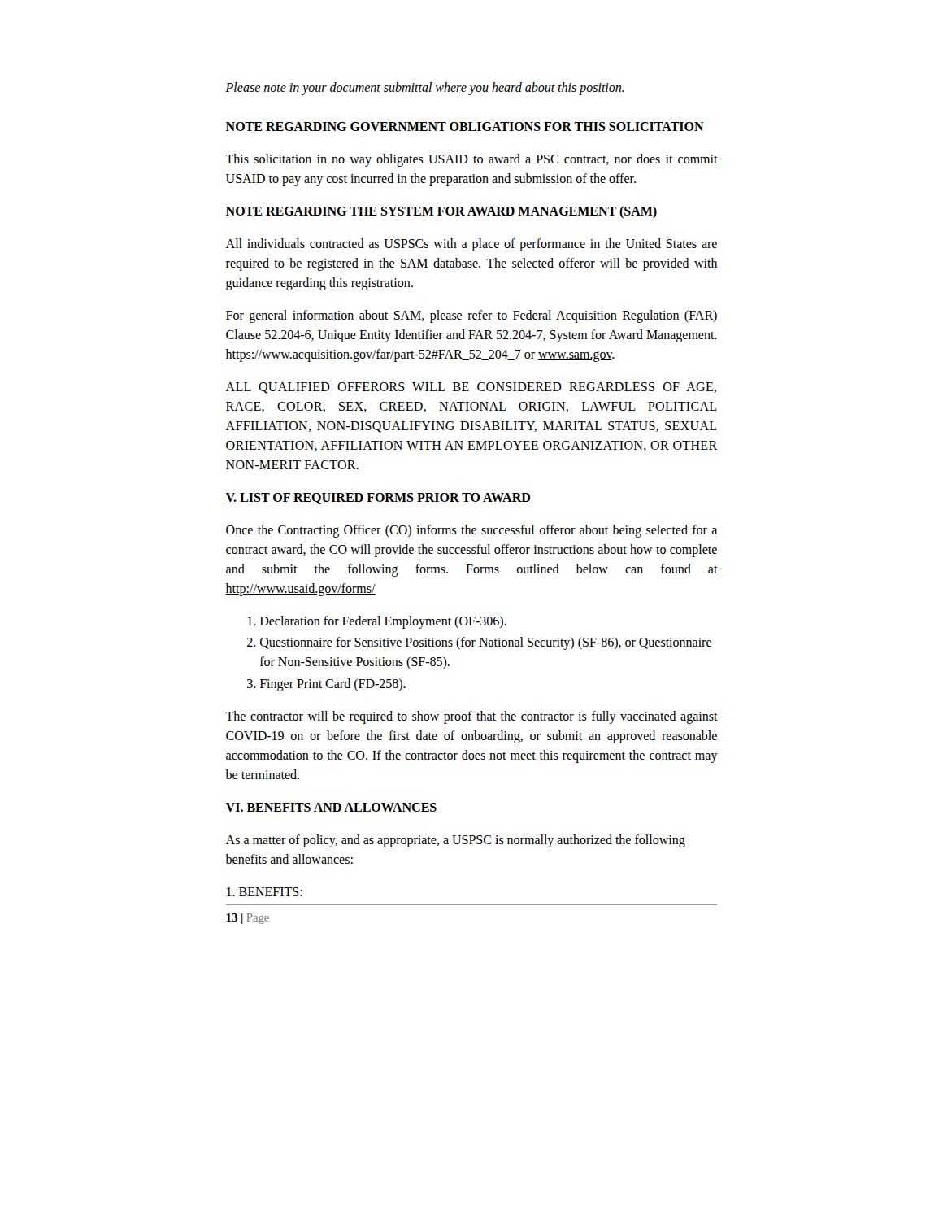Please note in your document submittal where you heard about this position.
Note Regarding Government Obligations for This Solicitation
This solicitation in no way obligates USAID to award a PSC contract, nor does it commit USAID to pay any cost incurred in the preparation and submission of the offer.
Note Regarding the System for Award Management (SAM)
All individuals contracted as USPSCs with a place of performance in the United States are required to be registered in the SAM database. The selected offeror will be provided with guidance regarding this registration.
For general information about SAM, please refer to Federal Acquisition Regulation (FAR) Clause 52.204-6, Unique Entity Identifier and FAR 52.204-7, System for Award Management. https://www.acquisition.gov/far/part-52#FAR_52_204_7 or www.sam.gov.
ALL QUALIFIED OFFERORS WILL BE CONSIDERED REGARDLESS OF AGE, RACE, COLOR, SEX, CREED, NATIONAL ORIGIN, LAWFUL POLITICAL AFFILIATION, NON-DISQUALIFYING DISABILITY, MARITAL STATUS, SEXUAL ORIENTATION, AFFILIATION WITH AN EMPLOYEE ORGANIZATION, OR OTHER NON-MERIT FACTOR.
V. List of Required Forms Prior to Award
Once the Contracting Officer (CO) informs the successful offeror about being selected for a contract award, the CO will provide the successful offeror instructions about how to complete and submit the following forms. Forms outlined below can found at http://www.usaid.gov/forms/
Declaration for Federal Employment (OF-306).
Questionnaire for Sensitive Positions (for National Security) (SF-86), or Questionnaire for Non-Sensitive Positions (SF-85).
Finger Print Card (FD-258).
The contractor will be required to show proof that the contractor is fully vaccinated against COVID-19 on or before the first date of onboarding, or submit an approved reasonable accommodation to the CO. If the contractor does not meet this requirement the contract may be terminated.
VI. Benefits and Allowances
As a matter of policy, and as appropriate, a USPSC is normally authorized the following benefits and allowances:
1. BENEFITS:
13 | Page